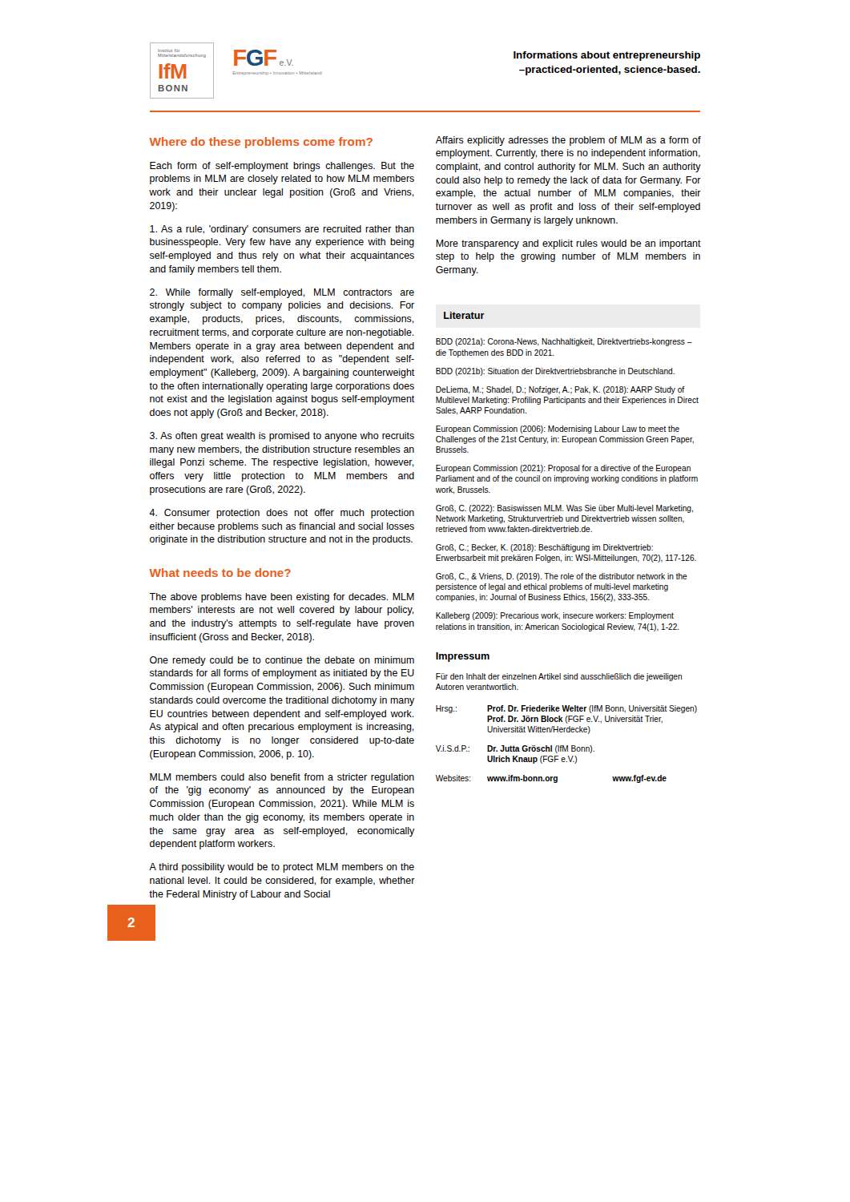Institut für
Mittelstandsforschung IfM BONN
FGF e.V. Entrepreneurship • Innovation • Mittelstand
Informations about entrepreneurship –practiced-oriented, science-based.
Where do these problems come from?
Each form of self-employment brings challenges. But the problems in MLM are closely related to how MLM members work and their unclear legal position (Groß and Vriens, 2019):
1. As a rule, 'ordinary' consumers are recruited rather than businesspeople. Very few have any experience with being self-employed and thus rely on what their acquaintances and family members tell them.
2. While formally self-employed, MLM contractors are strongly subject to company policies and decisions. For example, products, prices, discounts, commissions, recruitment terms, and corporate culture are non-negotiable. Members operate in a gray area between dependent and independent work, also referred to as "dependent self-employment" (Kalleberg, 2009). A bargaining counterweight to the often internationally operating large corporations does not exist and the legislation against bogus self-employment does not apply (Groß and Becker, 2018).
3. As often great wealth is promised to anyone who recruits many new members, the distribution structure resembles an illegal Ponzi scheme. The respective legislation, however, offers very little protection to MLM members and prosecutions are rare (Groß, 2022).
4. Consumer protection does not offer much protection either because problems such as financial and social losses originate in the distribution structure and not in the products.
What needs to be done?
The above problems have been existing for decades. MLM members' interests are not well covered by labour policy, and the industry's attempts to self-regulate have proven insufficient (Gross and Becker, 2018).
One remedy could be to continue the debate on minimum standards for all forms of employment as initiated by the EU Commission (European Commission, 2006). Such minimum standards could overcome the traditional dichotomy in many EU countries between dependent and self-employed work. As atypical and often precarious employment is increasing, this dichotomy is no longer considered up-to-date (European Commission, 2006, p. 10).
MLM members could also benefit from a stricter regulation of the 'gig economy' as announced by the European Commission (European Commission, 2021). While MLM is much older than the gig economy, its members operate in the same gray area as self-employed, economically dependent platform workers.
A third possibility would be to protect MLM members on the national level. It could be considered, for example, whether the Federal Ministry of Labour and Social
Affairs explicitly adresses the problem of MLM as a form of employment. Currently, there is no independent information, complaint, and control authority for MLM. Such an authority could also help to remedy the lack of data for Germany. For example, the actual number of MLM companies, their turnover as well as profit and loss of their self-employed members in Germany is largely unknown.
More transparency and explicit rules would be an important step to help the growing number of MLM members in Germany.
Literatur
BDD (2021a): Corona-News, Nachhaltigkeit, Direktvertriebs-kongress – die Topthemen des BDD in 2021.
BDD (2021b): Situation der Direktvertriebsbranche in Deutschland.
DeLiema, M.; Shadel, D.; Nofziger, A.; Pak, K. (2018): AARP Study of Multilevel Marketing: Profiling Participants and their Experiences in Direct Sales, AARP Foundation.
European Commission (2006): Modernising Labour Law to meet the Challenges of the 21st Century, in: European Commission Green Paper, Brussels.
European Commission (2021): Proposal for a directive of the European Parliament and of the council on improving working conditions in platform work, Brussels.
Groß, C. (2022): Basiswissen MLM. Was Sie über Multi-level Marketing, Network Marketing, Strukturvertrieb und Direktvertrieb wissen sollten, retrieved from www.fakten-direktvertrieb.de.
Groß, C.; Becker, K. (2018): Beschäftigung im Direktvertrieb: Erwerbsarbeit mit prekären Folgen, in: WSI-Mitteilungen, 70(2), 117-126.
Groß, C., & Vriens, D. (2019). The role of the distributor network in the persistence of legal and ethical problems of multi-level marketing companies, in: Journal of Business Ethics, 156(2), 333-355.
Kalleberg (2009): Precarious work, insecure workers: Employment relations in transition, in: American Sociological Review, 74(1), 1-22.
Impressum
Für den Inhalt der einzelnen Artikel sind ausschließlich die jeweiligen Autoren verantwortlich.
| Hrsg.: | Prof. Dr. Friederike Welter (IfM Bonn, Universität Siegen) Prof. Dr. Jörn Block (FGF e.V., Universität Trier, Universität Witten/Herdecke) |
| V.i.S.d.P.: | Dr. Jutta Gröschl (IfM Bonn). Ulrich Knaup (FGF e.V.) |
| Websites: | www.ifm-bonn.org www.fgf-ev.de |
2